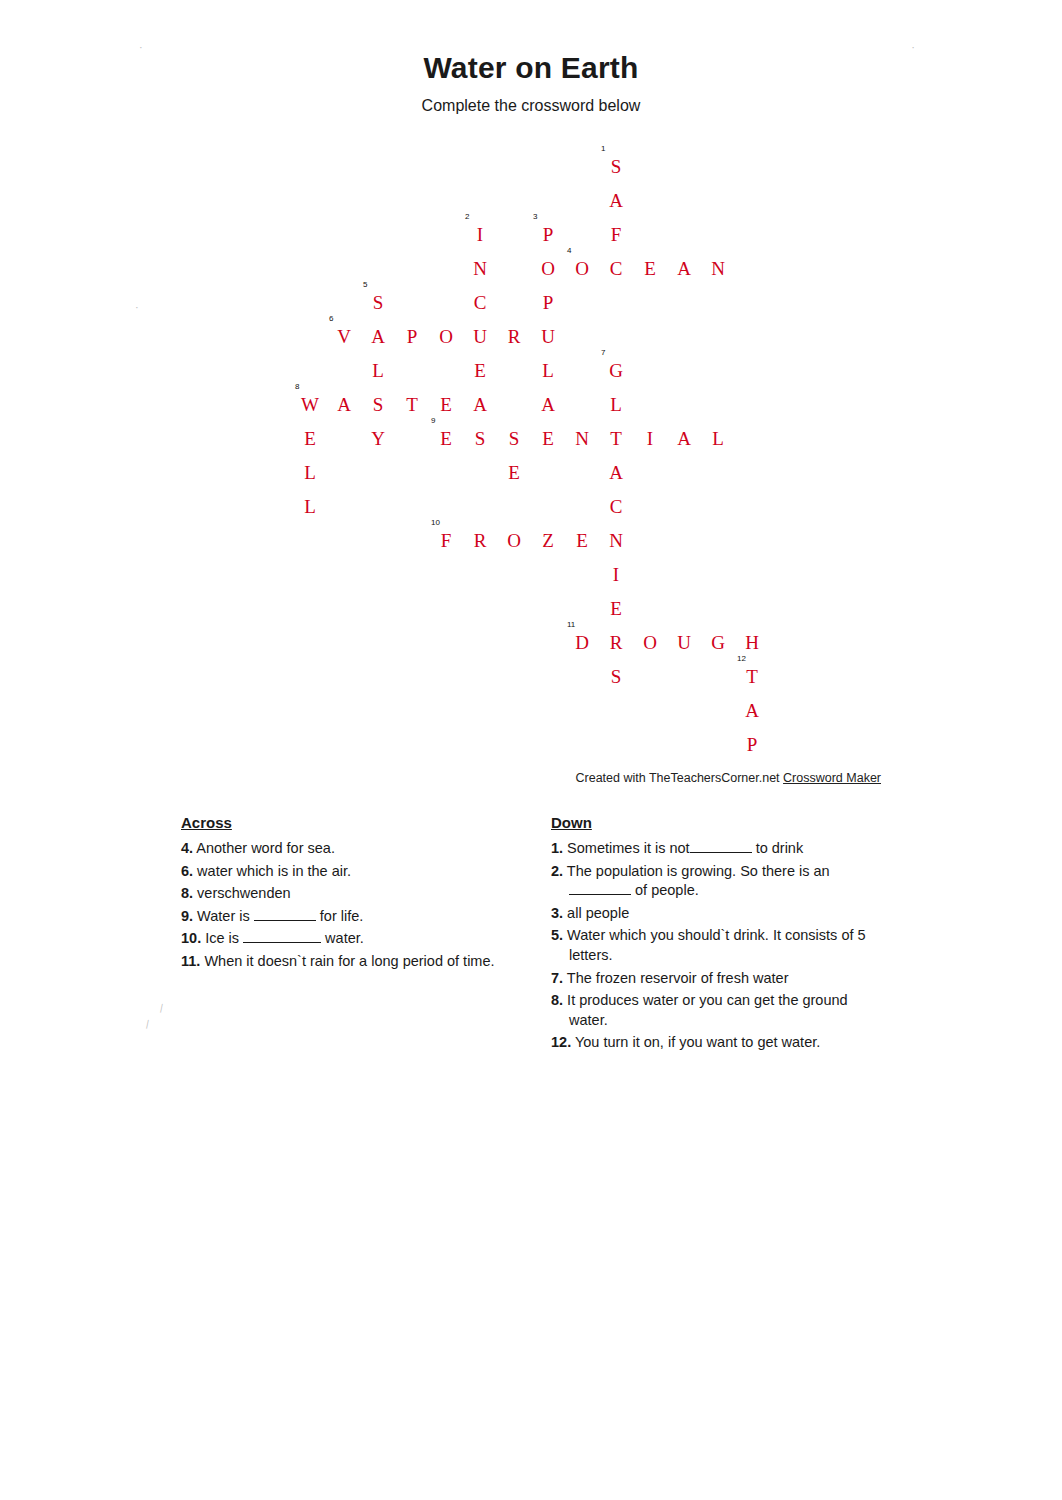· · · ⁄ ⁄
Water on Earth
Complete the crossword below
| | | | | | | | | | 1 S | | | | |
| | | | | | | | | | A | | | | |
| | | | | | 2 I | | 3 P | | F | | | | |
| | | | | | N | | O | 4 O | C | E | A | N | |
| | | 5 S | | | C | | P | | | | | | |
| | 6 V | A | P | O | U | R | U | | | | | | |
| | | L | | | E | | L | | 7 G | | | | |
| 8 W | A | S | T | E | A | | A | | L | | | | |
| E | | Y | | 9 E | S | S | E | N | T | I | A | L | |
| L | | | | | | E | | | A | | | | |
| L | | | | | | | | | C | | | | |
| | | | | 10 F | R | O | Z | E | N | | | | |
| | | | | | | | | | I | | | | |
| | | | | | | | | | E | | | | |
| | | | | | | | | 11 D | R | O | U | G | H |
| | | | | | | | | | S | | | | 12 T |
| | | | | | | | | | | | | | A |
| | | | | | | | | | | | | | P |
Created with TheTeachersCorner.net Crossword Maker
Across
4. Another word for sea.
6. water which is in the air.
8. verschwenden
9. Water is for life.
10. Ice is water.
11. When it doesn`t rain for a long period of time.
Down
1. Sometimes it is not to drink
2. The population is growing. So there is an of people.
3. all people
5. Water which you should`t drink. It consists of 5 letters.
7. The frozen reservoir of fresh water
8. It produces water or you can get the ground water.
12. You turn it on, if you want to get water.